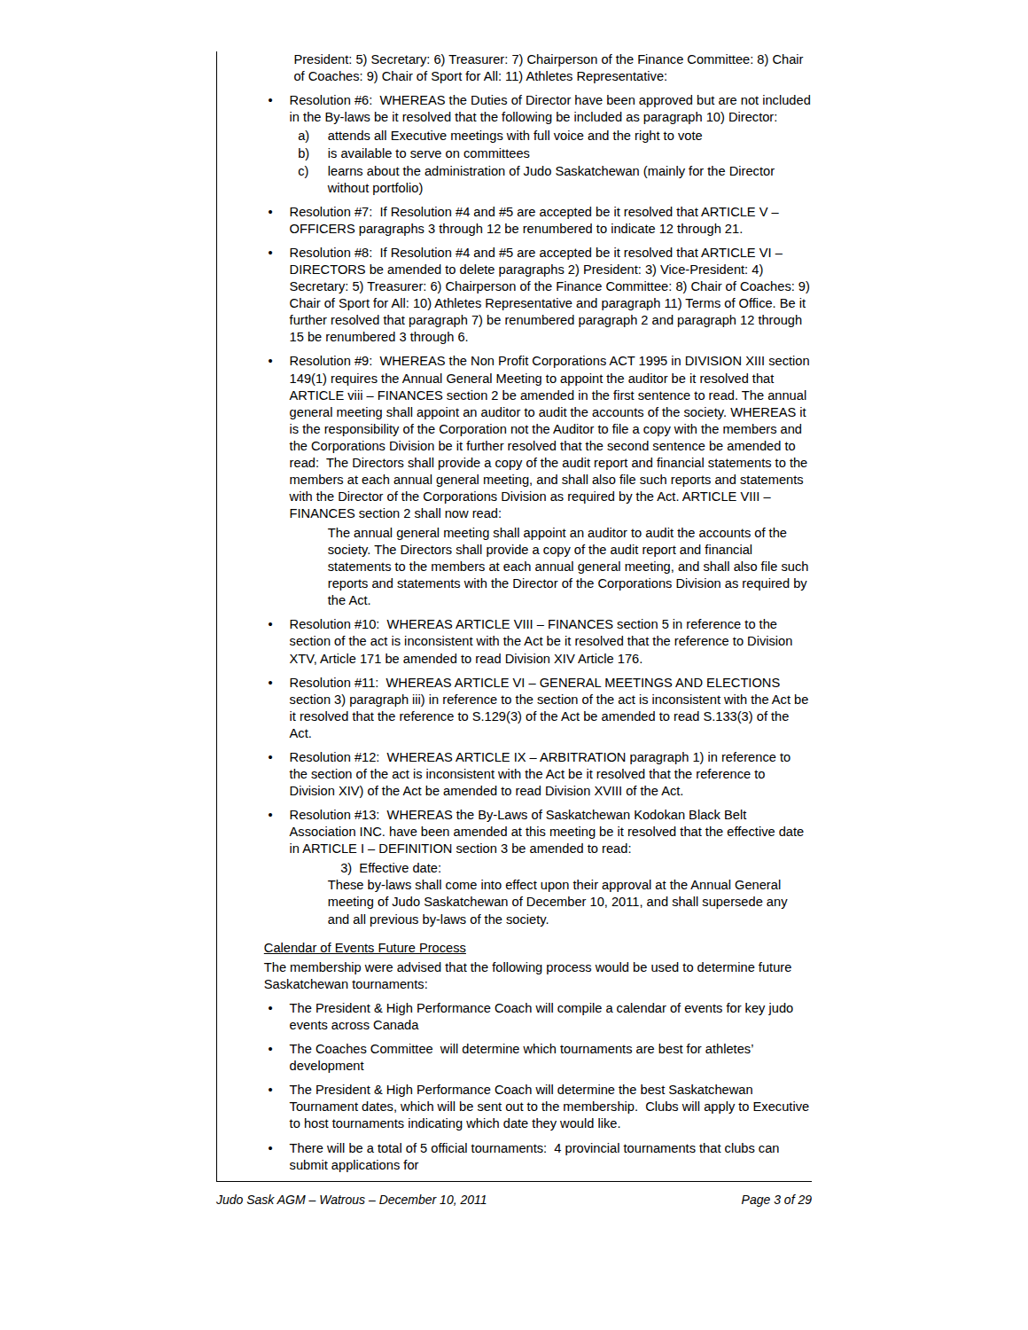President: 5) Secretary: 6) Treasurer: 7) Chairperson of the Finance Committee: 8) Chair of Coaches: 9) Chair of Sport for All: 11) Athletes Representative:
Resolution #6: WHEREAS the Duties of Director have been approved but are not included in the By-laws be it resolved that the following be included as paragraph 10) Director:
a) attends all Executive meetings with full voice and the right to vote
b) is available to serve on committees
c) learns about the administration of Judo Saskatchewan (mainly for the Director without portfolio)
Resolution #7: If Resolution #4 and #5 are accepted be it resolved that ARTICLE V – OFFICERS paragraphs 3 through 12 be renumbered to indicate 12 through 21.
Resolution #8: If Resolution #4 and #5 are accepted be it resolved that ARTICLE VI – DIRECTORS be amended to delete paragraphs 2) President: 3) Vice-President: 4) Secretary: 5) Treasurer: 6) Chairperson of the Finance Committee: 8) Chair of Coaches: 9) Chair of Sport for All: 10) Athletes Representative and paragraph 11) Terms of Office. Be it further resolved that paragraph 7) be renumbered paragraph 2 and paragraph 12 through 15 be renumbered 3 through 6.
Resolution #9: WHEREAS the Non Profit Corporations ACT 1995 in DIVISION XIII section 149(1) requires the Annual General Meeting to appoint the auditor be it resolved that ARTICLE viii – FINANCES section 2 be amended in the first sentence to read. The annual general meeting shall appoint an auditor to audit the accounts of the society. WHEREAS it is the responsibility of the Corporation not the Auditor to file a copy with the members and the Corporations Division be it further resolved that the second sentence be amended to read: The Directors shall provide a copy of the audit report and financial statements to the members at each annual general meeting, and shall also file such reports and statements with the Director of the Corporations Division as required by the Act. ARTICLE VIII – FINANCES section 2 shall now read:
The annual general meeting shall appoint an auditor to audit the accounts of the society. The Directors shall provide a copy of the audit report and financial statements to the members at each annual general meeting, and shall also file such reports and statements with the Director of the Corporations Division as required by the Act.
Resolution #10: WHEREAS ARTICLE VIII – FINANCES section 5 in reference to the section of the act is inconsistent with the Act be it resolved that the reference to Division XTV, Article 171 be amended to read Division XIV Article 176.
Resolution #11: WHEREAS ARTICLE VI – GENERAL MEETINGS AND ELECTIONS section 3) paragraph iii) in reference to the section of the act is inconsistent with the Act be it resolved that the reference to S.129(3) of the Act be amended to read S.133(3) of the Act.
Resolution #12: WHEREAS ARTICLE IX – ARBITRATION paragraph 1) in reference to the section of the act is inconsistent with the Act be it resolved that the reference to Division XIV) of the Act be amended to read Division XVIII of the Act.
Resolution #13: WHEREAS the By-Laws of Saskatchewan Kodokan Black Belt Association INC. have been amended at this meeting be it resolved that the effective date in ARTICLE I – DEFINITION section 3 be amended to read:
3) Effective date:
These by-laws shall come into effect upon their approval at the Annual General meeting of Judo Saskatchewan of December 10, 2011, and shall supersede any and all previous by-laws of the society.
Calendar of Events Future Process
The membership were advised that the following process would be used to determine future Saskatchewan tournaments:
The President & High Performance Coach will compile a calendar of events for key judo events across Canada
The Coaches Committee will determine which tournaments are best for athletes’ development
The President & High Performance Coach will determine the best Saskatchewan Tournament dates, which will be sent out to the membership. Clubs will apply to Executive to host tournaments indicating which date they would like.
There will be a total of 5 official tournaments: 4 provincial tournaments that clubs can submit applications for
Judo Sask AGM – Watrous – December 10, 2011
Page 3 of 29